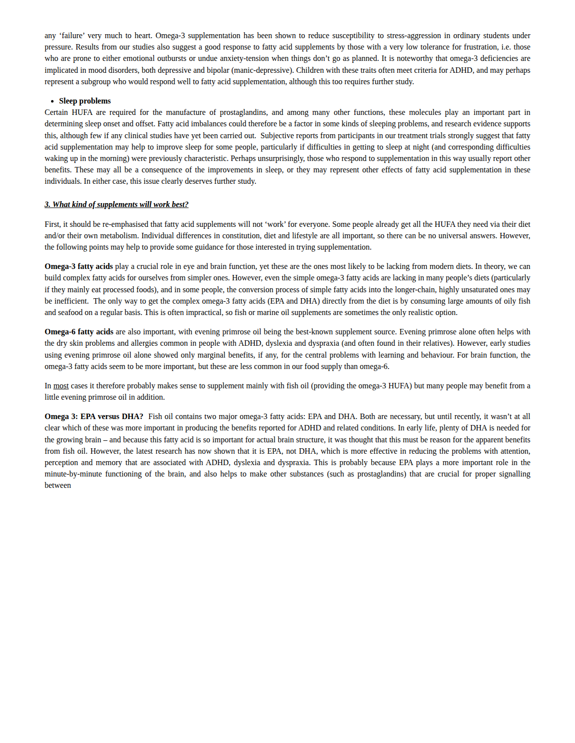any ‘failure’ very much to heart. Omega-3 supplementation has been shown to reduce susceptibility to stress-aggression in ordinary students under pressure. Results from our studies also suggest a good response to fatty acid supplements by those with a very low tolerance for frustration, i.e. those who are prone to either emotional outbursts or undue anxiety-tension when things don’t go as planned. It is noteworthy that omega-3 deficiencies are implicated in mood disorders, both depressive and bipolar (manic-depressive). Children with these traits often meet criteria for ADHD, and may perhaps represent a subgroup who would respond well to fatty acid supplementation, although this too requires further study.
Sleep problems
Certain HUFA are required for the manufacture of prostaglandins, and among many other functions, these molecules play an important part in determining sleep onset and offset. Fatty acid imbalances could therefore be a factor in some kinds of sleeping problems, and research evidence supports this, although few if any clinical studies have yet been carried out. Subjective reports from participants in our treatment trials strongly suggest that fatty acid supplementation may help to improve sleep for some people, particularly if difficulties in getting to sleep at night (and corresponding difficulties waking up in the morning) were previously characteristic. Perhaps unsurprisingly, those who respond to supplementation in this way usually report other benefits. These may all be a consequence of the improvements in sleep, or they may represent other effects of fatty acid supplementation in these individuals. In either case, this issue clearly deserves further study.
3. What kind of supplements will work best?
First, it should be re-emphasised that fatty acid supplements will not ‘work’ for everyone. Some people already get all the HUFA they need via their diet and/or their own metabolism. Individual differences in constitution, diet and lifestyle are all important, so there can be no universal answers. However, the following points may help to provide some guidance for those interested in trying supplementation.
Omega-3 fatty acids play a crucial role in eye and brain function, yet these are the ones most likely to be lacking from modern diets. In theory, we can build complex fatty acids for ourselves from simpler ones. However, even the simple omega-3 fatty acids are lacking in many people’s diets (particularly if they mainly eat processed foods), and in some people, the conversion process of simple fatty acids into the longer-chain, highly unsaturated ones may be inefficient. The only way to get the complex omega-3 fatty acids (EPA and DHA) directly from the diet is by consuming large amounts of oily fish and seafood on a regular basis. This is often impractical, so fish or marine oil supplements are sometimes the only realistic option.
Omega-6 fatty acids are also important, with evening primrose oil being the best-known supplement source. Evening primrose alone often helps with the dry skin problems and allergies common in people with ADHD, dyslexia and dyspraxia (and often found in their relatives). However, early studies using evening primrose oil alone showed only marginal benefits, if any, for the central problems with learning and behaviour. For brain function, the omega-3 fatty acids seem to be more important, but these are less common in our food supply than omega-6.
In most cases it therefore probably makes sense to supplement mainly with fish oil (providing the omega-3 HUFA) but many people may benefit from a little evening primrose oil in addition.
Omega 3: EPA versus DHA? Fish oil contains two major omega-3 fatty acids: EPA and DHA. Both are necessary, but until recently, it wasn’t at all clear which of these was more important in producing the benefits reported for ADHD and related conditions. In early life, plenty of DHA is needed for the growing brain – and because this fatty acid is so important for actual brain structure, it was thought that this must be reason for the apparent benefits from fish oil. However, the latest research has now shown that it is EPA, not DHA, which is more effective in reducing the problems with attention, perception and memory that are associated with ADHD, dyslexia and dyspraxia. This is probably because EPA plays a more important role in the minute-by-minute functioning of the brain, and also helps to make other substances (such as prostaglandins) that are crucial for proper signalling between